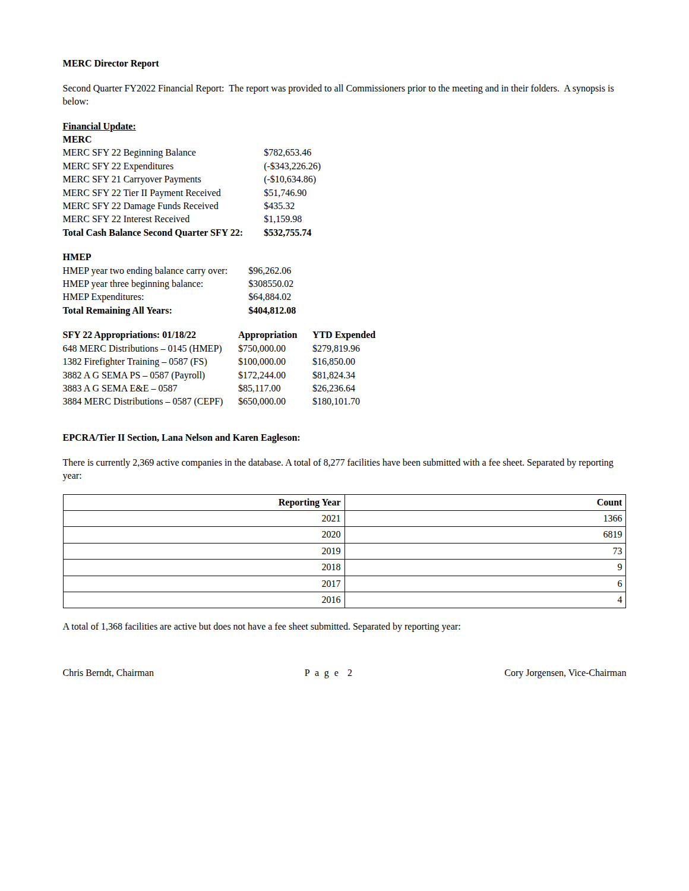MERC Director Report
Second Quarter FY2022 Financial Report: The report was provided to all Commissioners prior to the meeting and in their folders. A synopsis is below:
Financial Update:
MERC
| MERC SFY 22 Beginning Balance | $782,653.46 |
| MERC SFY 22 Expenditures | (-$343,226.26) |
| MERC SFY 21 Carryover Payments | (-$10,634.86) |
| MERC SFY 22 Tier II Payment Received | $51,746.90 |
| MERC SFY 22 Damage Funds Received | $435.32 |
| MERC SFY 22 Interest Received | $1,159.98 |
| Total Cash Balance Second Quarter SFY 22: | $532,755.74 |
HMEP
| HMEP year two ending balance carry over: | $96,262.06 |
| HMEP year three beginning balance: | $308550.02 |
| HMEP Expenditures: | $64,884.02 |
| Total Remaining All Years: | $404,812.08 |
| SFY 22 Appropriations: 01/18/22 | Appropriation | YTD Expended |
| --- | --- | --- |
| 648 MERC Distributions – 0145 (HMEP) | $750,000.00 | $279,819.96 |
| 1382 Firefighter Training – 0587 (FS) | $100,000.00 | $16,850.00 |
| 3882 A G SEMA PS – 0587 (Payroll) | $172,244.00 | $81,824.34 |
| 3883 A G SEMA E&E – 0587 | $85,117.00 | $26,236.64 |
| 3884 MERC Distributions – 0587 (CEPF) | $650,000.00 | $180,101.70 |
EPCRA/Tier II Section, Lana Nelson and Karen Eagleson:
There is currently 2,369 active companies in the database. A total of 8,277 facilities have been submitted with a fee sheet. Separated by reporting year:
| Reporting Year | Count |
| --- | --- |
| 2021 | 1366 |
| 2020 | 6819 |
| 2019 | 73 |
| 2018 | 9 |
| 2017 | 6 |
| 2016 | 4 |
A total of 1,368 facilities are active but does not have a fee sheet submitted. Separated by reporting year:
Chris Berndt, Chairman
P a g e 2
Cory Jorgensen, Vice-Chairman